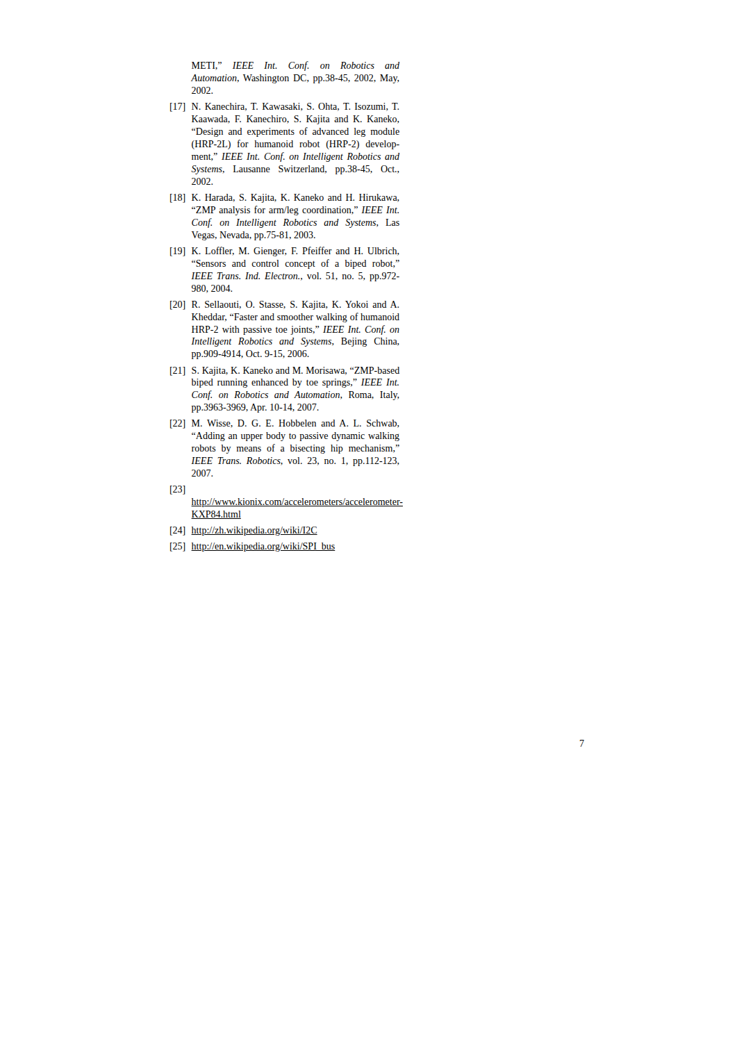METI,” IEEE Int. Conf. on Robotics and Automation, Washington DC, pp.38-45, 2002, May, 2002.
[17] N. Kanechira, T. Kawasaki, S. Ohta, T. Isozumi, T. Kaawada, F. Kanechiro, S. Kajita and K. Kaneko, “Design and experiments of advanced leg module (HRP-2L) for humanoid robot (HRP-2) development,” IEEE Int. Conf. on Intelligent Robotics and Systems, Lausanne Switzerland, pp.38-45, Oct., 2002.
[18] K. Harada, S. Kajita, K. Kaneko and H. Hirukawa, “ZMP analysis for arm/leg coordination,” IEEE Int. Conf. on Intelligent Robotics and Systems, Las Vegas, Nevada, pp.75-81, 2003.
[19] K. Loffler, M. Gienger, F. Pfeiffer and H. Ulbrich, “Sensors and control concept of a biped robot,” IEEE Trans. Ind. Electron., vol. 51, no. 5, pp.972-980, 2004.
[20] R. Sellaouti, O. Stasse, S. Kajita, K. Yokoi and A. Kheddar, “Faster and smoother walking of humanoid HRP-2 with passive toe joints,” IEEE Int. Conf. on Intelligent Robotics and Systems, Bejing China, pp.909-4914, Oct. 9-15, 2006.
[21] S. Kajita, K. Kaneko and M. Morisawa, “ZMP-based biped running enhanced by toe springs,” IEEE Int. Conf. on Robotics and Automation, Roma, Italy, pp.3963-3969, Apr. 10-14, 2007.
[22] M. Wisse, D. G. E. Hobbelen and A. L. Schwab, “Adding an upper body to passive dynamic walking robots by means of a bisecting hip mechanism,” IEEE Trans. Robotics, vol. 23, no. 1, pp.112-123, 2007.
[23] http://www.kionix.com/accelerometers/accelerometer-KXP84.html
[24] http://zh.wikipedia.org/wiki/I2C
[25] http://en.wikipedia.org/wiki/SPI_bus
7